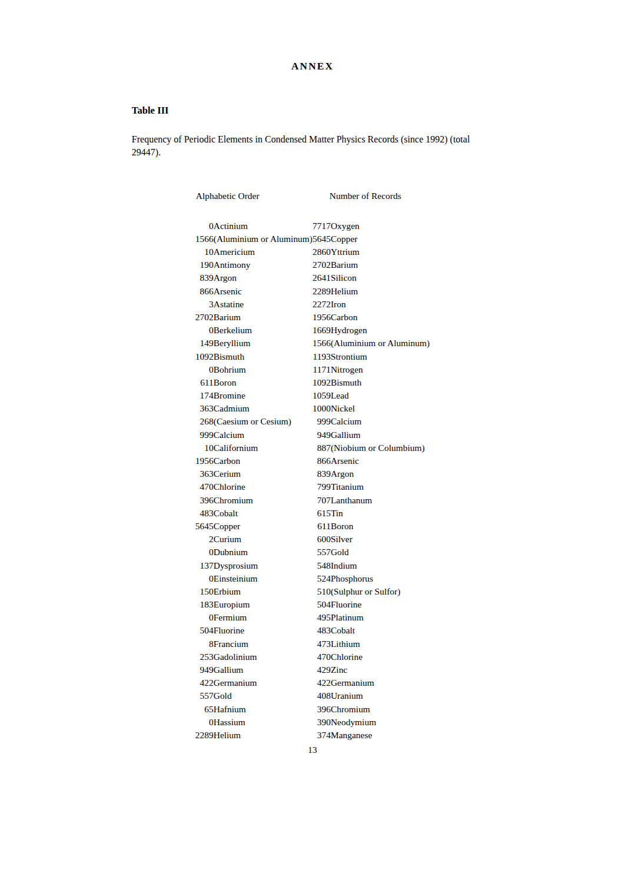ANNEX
Table III
Frequency of Periodic Elements in Condensed Matter Physics Records (since 1992) (total 29447).
| Alphabetic Order | Number of Records |
| --- | --- |
| 0 | Actinium | 7717 | Oxygen |
| 1566 | (Aluminium or Aluminum) | 5645 | Copper |
| 10 | Americium | 2860 | Yttrium |
| 190 | Antimony | 2702 | Barium |
| 839 | Argon | 2641 | Silicon |
| 866 | Arsenic | 2289 | Helium |
| 3 | Astatine | 2272 | Iron |
| 2702 | Barium | 1956 | Carbon |
| 0 | Berkelium | 1669 | Hydrogen |
| 149 | Beryllium | 1566 | (Aluminium or Aluminum) |
| 1092 | Bismuth | 1193 | Strontium |
| 0 | Bohrium | 1171 | Nitrogen |
| 611 | Boron | 1092 | Bismuth |
| 174 | Bromine | 1059 | Lead |
| 363 | Cadmium | 1000 | Nickel |
| 268 | (Caesium or Cesium) | 999 | Calcium |
| 999 | Calcium | 949 | Gallium |
| 10 | Californium | 887 | (Niobium or Columbium) |
| 1956 | Carbon | 866 | Arsenic |
| 363 | Cerium | 839 | Argon |
| 470 | Chlorine | 799 | Titanium |
| 396 | Chromium | 707 | Lanthanum |
| 483 | Cobalt | 615 | Tin |
| 5645 | Copper | 611 | Boron |
| 2 | Curium | 600 | Silver |
| 0 | Dubnium | 557 | Gold |
| 137 | Dysprosium | 548 | Indium |
| 0 | Einsteinium | 524 | Phosphorus |
| 150 | Erbium | 510 | (Sulphur or Sulfor) |
| 183 | Europium | 504 | Fluorine |
| 0 | Fermium | 495 | Platinum |
| 504 | Fluorine | 483 | Cobalt |
| 8 | Francium | 473 | Lithium |
| 253 | Gadolinium | 470 | Chlorine |
| 949 | Gallium | 429 | Zinc |
| 422 | Germanium | 422 | Germanium |
| 557 | Gold | 408 | Uranium |
| 65 | Hafnium | 396 | Chromium |
| 0 | Hassium | 390 | Neodymium |
| 2289 | Helium | 374 | Manganese |
13